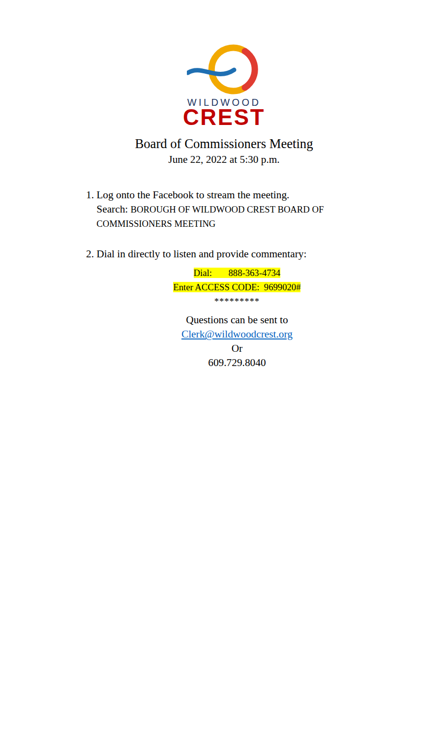WILDWOOD
CREST
Board of Commissioners Meeting
June 22, 2022 at 5:30 p.m.
Log onto the Facebook to stream the meeting.
Search: BOROUGH OF WILDWOOD CREST BOARD OF COMMISSIONERS MEETING
Dial in directly to listen and provide commentary:
Dial: 888-363-4734
Enter ACCESS CODE: 9699020#
*********
Questions can be sent to
Clerk@wildwoodcrest.org
Or
609.729.8040